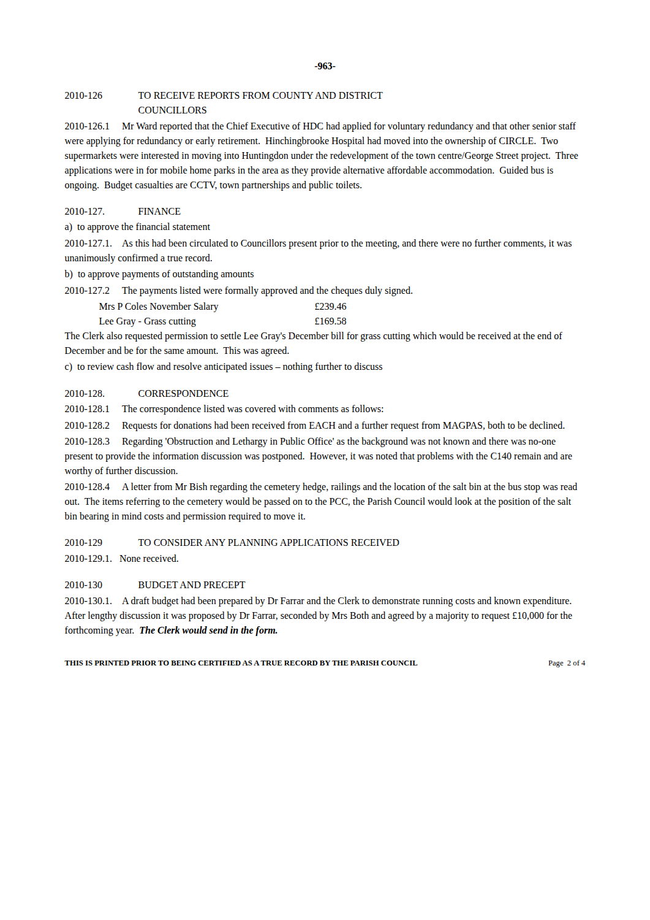-963-
2010-126
TO RECEIVE REPORTS FROM COUNTY AND DISTRICT
COUNCILLORS
2010-126.1 Mr Ward reported that the Chief Executive of HDC had applied for voluntary redundancy and that other senior staff were applying for redundancy or early retirement. Hinchingbrooke Hospital had moved into the ownership of CIRCLE. Two supermarkets were interested in moving into Huntingdon under the redevelopment of the town centre/George Street project. Three applications were in for mobile home parks in the area as they provide alternative affordable accommodation. Guided bus is ongoing. Budget casualties are CCTV, town partnerships and public toilets.
2010-127.
FINANCE
a) to approve the financial statement
2010-127.1. As this had been circulated to Councillors present prior to the meeting, and there were no further comments, it was unanimously confirmed a true record.
b) to approve payments of outstanding amounts
2010-127.2 The payments listed were formally approved and the cheques duly signed.
Mrs P Coles November Salary
£239.46
Lee Gray - Grass cutting
£169.58
The Clerk also requested permission to settle Lee Gray's December bill for grass cutting which would be received at the end of December and be for the same amount. This was agreed.
c) to review cash flow and resolve anticipated issues – nothing further to discuss
2010-128.
CORRESPONDENCE
2010-128.1 The correspondence listed was covered with comments as follows:
2010-128.2 Requests for donations had been received from EACH and a further request from MAGPAS, both to be declined.
2010-128.3 Regarding 'Obstruction and Lethargy in Public Office' as the background was not known and there was no-one present to provide the information discussion was postponed. However, it was noted that problems with the C140 remain and are worthy of further discussion.
2010-128.4 A letter from Mr Bish regarding the cemetery hedge, railings and the location of the salt bin at the bus stop was read out. The items referring to the cemetery would be passed on to the PCC, the Parish Council would look at the position of the salt bin bearing in mind costs and permission required to move it.
2010-129
TO CONSIDER ANY PLANNING APPLICATIONS RECEIVED
2010-129.1. None received.
2010-130
BUDGET AND PRECEPT
2010-130.1. A draft budget had been prepared by Dr Farrar and the Clerk to demonstrate running costs and known expenditure. After lengthy discussion it was proposed by Dr Farrar, seconded by Mrs Both and agreed by a majority to request £10,000 for the forthcoming year. The Clerk would send in the form.
THIS IS PRINTED PRIOR TO BEING CERTIFIED AS A TRUE RECORD BY THE PARISH COUNCIL
Page 2 of 4